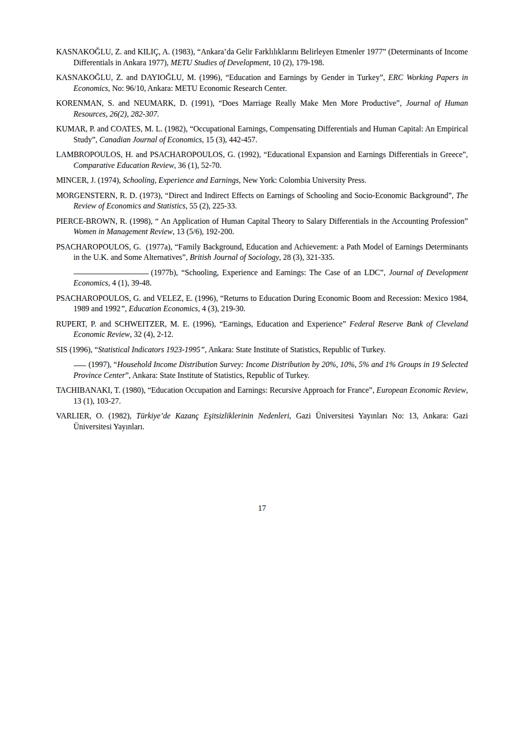KASNAKOĞLU, Z. and KILIÇ, A. (1983), “Ankara’da Gelir Farklılıklarını Belirleyen Etmenler 1977” (Determinants of Income Differentials in Ankara 1977), METU Studies of Development, 10 (2), 179-198.
KASNAKOĞLU, Z. and DAYIOĞLU, M. (1996), “Education and Earnings by Gender in Turkey”, ERC Working Papers in Economics, No: 96/10, Ankara: METU Economic Research Center.
KORENMAN, S. and NEUMARK, D. (1991), “Does Marriage Really Make Men More Productive”, Journal of Human Resources, 26(2), 282-307.
KUMAR, P. and COATES, M. L. (1982), “Occupational Earnings, Compensating Differentials and Human Capital: An Empirical Study”, Canadian Journal of Economics, 15 (3), 442-457.
LAMBROPOULOS, H. and PSACHAROPOULOS, G. (1992), “Educational Expansion and Earnings Differentials in Greece”, Comparative Education Review, 36 (1), 52-70.
MINCER, J. (1974), Schooling, Experience and Earnings, New York: Colombia University Press.
MORGENSTERN, R. D. (1973), “Direct and Indirect Effects on Earnings of Schooling and Socio-Economic Background”, The Review of Economics and Statistics, 55 (2), 225-33.
PIERCE-BROWN, R. (1998), “ An Application of Human Capital Theory to Salary Differentials in the Accounting Profession” Women in Management Review, 13 (5/6), 192-200.
PSACHAROPOULOS, G. (1977a), “Family Background, Education and Achievement: a Path Model of Earnings Determinants in the U.K. and Some Alternatives”, British Journal of Sociology, 28 (3), 321-335.
(1977b), “Schooling, Experience and Earnings: The Case of an LDC”, Journal of Development Economics, 4 (1), 39-48.
PSACHAROPOULOS, G. and VELEZ, E. (1996), “Returns to Education During Economic Boom and Recession: Mexico 1984, 1989 and 1992”, Education Economics, 4 (3), 219-30.
RUPERT, P. and SCHWEITZER, M. E. (1996), “Earnings, Education and Experience” Federal Reserve Bank of Cleveland Economic Review, 32 (4), 2-12.
SIS (1996), “Statistical Indicators 1923-1995”, Ankara: State Institute of Statistics, Republic of Turkey.
(1997), “Household Income Distribution Survey: Income Distribution by 20%, 10%, 5% and 1% Groups in 19 Selected Province Center”, Ankara: State Institute of Statistics, Republic of Turkey.
TACHIBANAKI, T. (1980), “Education Occupation and Earnings: Recursive Approach for France”, European Economic Review, 13 (1), 103-27.
VARLIER, O. (1982), Türkiye’de Kazanç Eşitsizliklerinin Nedenleri, Gazi Üniversitesi Yayınları No: 13, Ankara: Gazi Üniversitesi Yayınları.
17